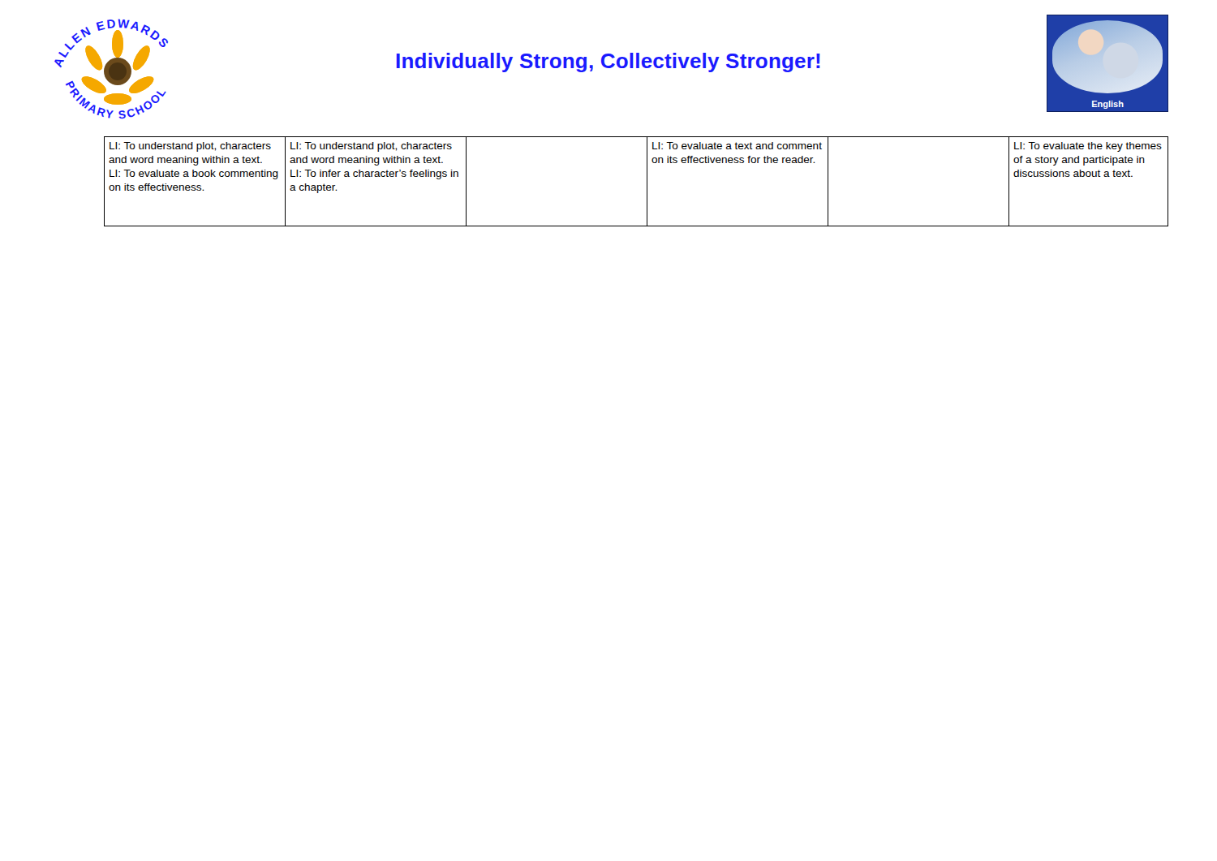ALLEN EDWARDS PRIMARY SCHOOL
Individually Strong, Collectively Stronger!
English
| LI: To understand plot, characters and word meaning within a text. LI: To evaluate a book commenting on its effectiveness. | LI: To understand plot, characters and word meaning within a text. LI: To infer a character’s feelings in a chapter. | | LI: To evaluate a text and comment on its effectiveness for the reader. | | LI: To evaluate the key themes of a story and participate in discussions about a text. |